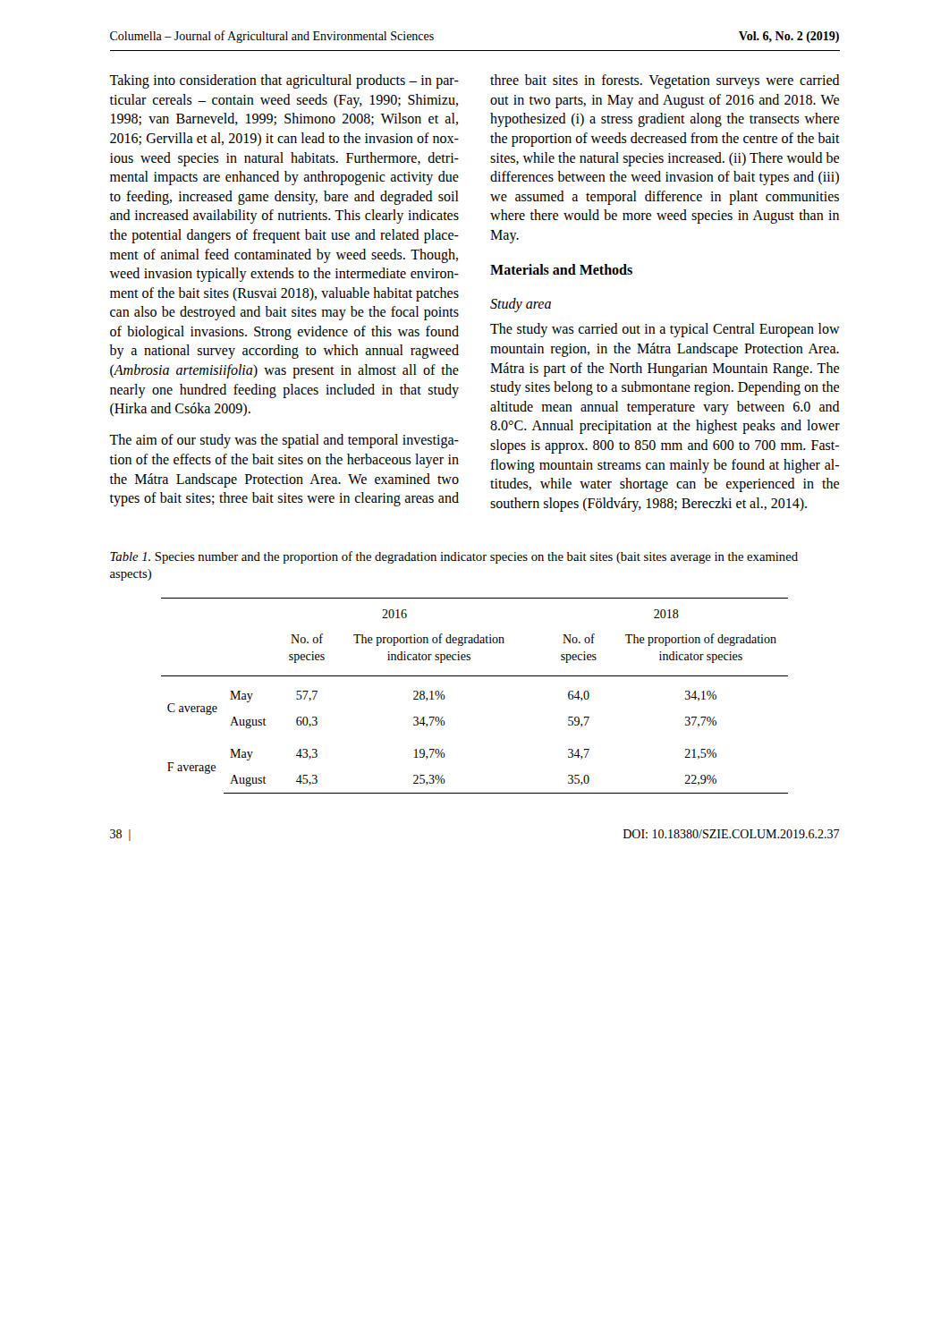Columella – Journal of Agricultural and Environmental Sciences Vol. 6, No. 2 (2019)
Taking into consideration that agricultural products – in particular cereals – contain weed seeds (Fay, 1990; Shimizu, 1998; van Barneveld, 1999; Shimono 2008; Wilson et al, 2016; Gervilla et al, 2019) it can lead to the invasion of noxious weed species in natural habitats. Furthermore, detrimental impacts are enhanced by anthropogenic activity due to feeding, increased game density, bare and degraded soil and increased availability of nutrients. This clearly indicates the potential dangers of frequent bait use and related placement of animal feed contaminated by weed seeds. Though, weed invasion typically extends to the intermediate environment of the bait sites (Rusvai 2018), valuable habitat patches can also be destroyed and bait sites may be the focal points of biological invasions. Strong evidence of this was found by a national survey according to which annual ragweed (Ambrosia artemisiifolia) was present in almost all of the nearly one hundred feeding places included in that study (Hirka and Csóka 2009).
The aim of our study was the spatial and temporal investigation of the effects of the bait sites on the herbaceous layer in the Mátra Landscape Protection Area. We examined two types of bait sites; three bait sites were in clearing areas and three bait sites in forests. Vegetation surveys were carried out in two parts, in May and August of 2016 and 2018. We hypothesized (i) a stress gradient along the transects where the proportion of weeds decreased from the centre of the bait sites, while the natural species increased. (ii) There would be differences between the weed invasion of bait types and (iii) we assumed a temporal difference in plant communities where there would be more weed species in August than in May.
Materials and Methods
Study area
The study was carried out in a typical Central European low mountain region, in the Mátra Landscape Protection Area. Mátra is part of the North Hungarian Mountain Range. The study sites belong to a submontane region. Depending on the altitude mean annual temperature vary between 6.0 and 8.0°C. Annual precipitation at the highest peaks and lower slopes is approx. 800 to 850 mm and 600 to 700 mm. Fast-flowing mountain streams can mainly be found at higher altitudes, while water shortage can be experienced in the southern slopes (Földváry, 1988; Bereczki et al., 2014).
Table 1. Species number and the proportion of the degradation indicator species on the bait sites (bait sites average in the examined aspects)
| | | 2016 | | 2018 |
| --- | --- | --- | --- | --- |
| | | No. of species | The proportion of degradation indicator species | | No. of species | The proportion of degradation indicator species |
| C average | May | 57,7 | 28,1% | | 64,0 | 34,1% |
| August | 60,3 | 34,7% | | 59,7 | 37,7% |
| F average | May | 43,3 | 19,7% | | 34,7 | 21,5% |
| August | 45,3 | 25,3% | | 35,0 | 22,9% |
38 | DOI: 10.18380/SZIE.COLUM.2019.6.2.37